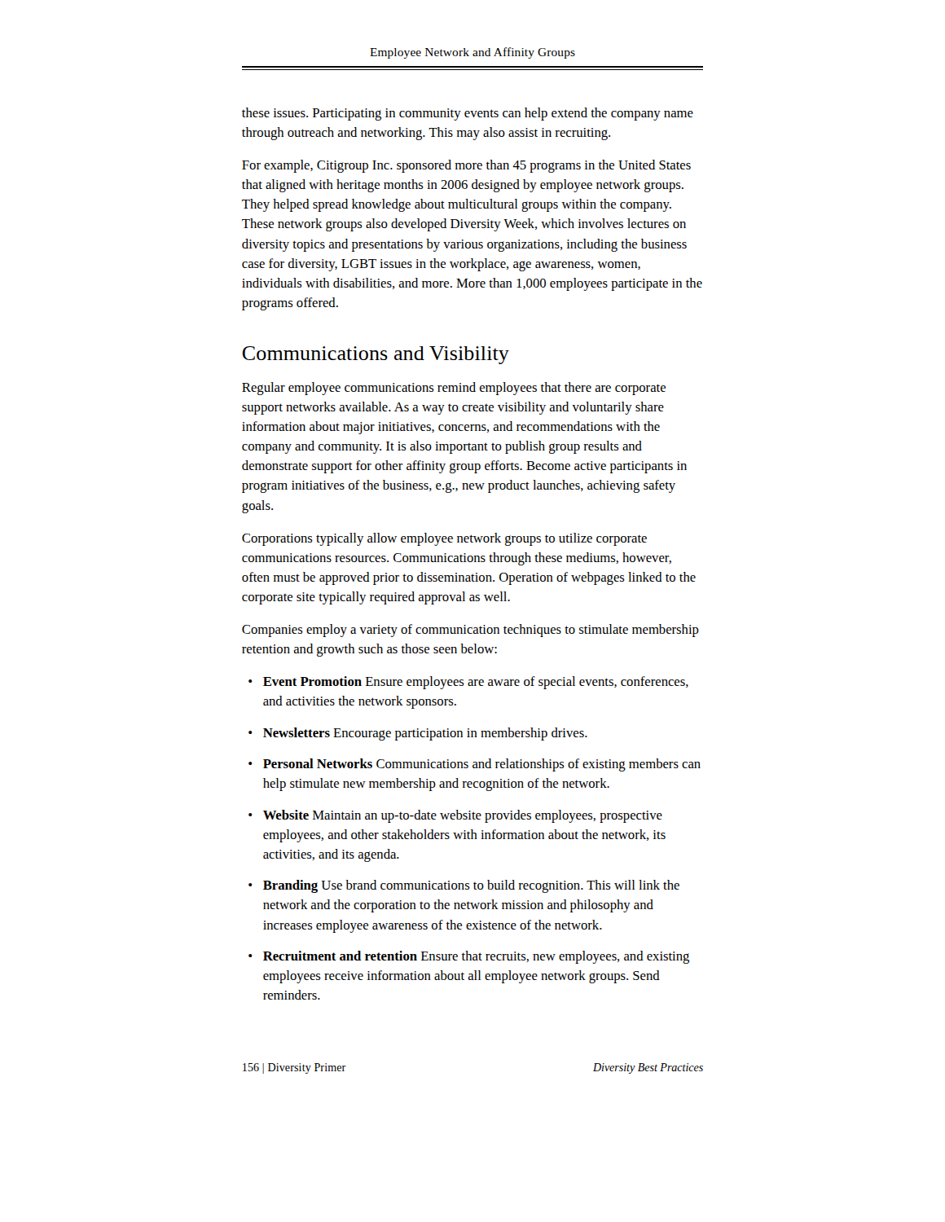Employee Network and Affinity Groups
these issues. Participating in community events can help extend the company name through outreach and networking. This may also assist in recruiting.
For example, Citigroup Inc. sponsored more than 45 programs in the United States that aligned with heritage months in 2006 designed by employee network groups. They helped spread knowledge about multicultural groups within the company. These network groups also developed Diversity Week, which involves lectures on diversity topics and presentations by various organizations, including the business case for diversity, LGBT issues in the workplace, age awareness, women, individuals with disabilities, and more. More than 1,000 employees participate in the programs offered.
Communications and Visibility
Regular employee communications remind employees that there are corporate support networks available. As a way to create visibility and voluntarily share information about major initiatives, concerns, and recommendations with the company and community. It is also important to publish group results and demonstrate support for other affinity group efforts. Become active participants in program initiatives of the business, e.g., new product launches, achieving safety goals.
Corporations typically allow employee network groups to utilize corporate communications resources. Communications through these mediums, however, often must be approved prior to dissemination. Operation of webpages linked to the corporate site typically required approval as well.
Companies employ a variety of communication techniques to stimulate membership retention and growth such as those seen below:
Event Promotion Ensure employees are aware of special events, conferences, and activities the network sponsors.
Newsletters Encourage participation in membership drives.
Personal Networks Communications and relationships of existing members can help stimulate new membership and recognition of the network.
Website Maintain an up-to-date website provides employees, prospective employees, and other stakeholders with information about the network, its activities, and its agenda.
Branding Use brand communications to build recognition. This will link the network and the corporation to the network mission and philosophy and increases employee awareness of the existence of the network.
Recruitment and retention Ensure that recruits, new employees, and existing employees receive information about all employee network groups. Send reminders.
156 | Diversity Primer
Diversity Best Practices